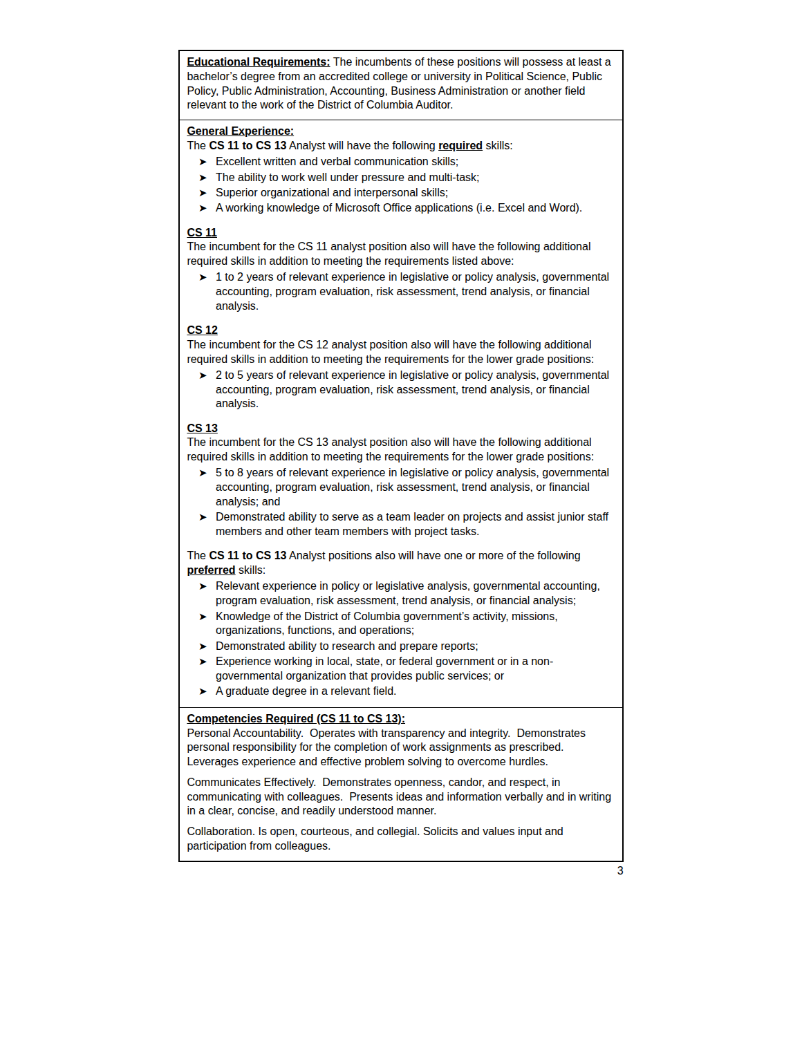Educational Requirements: The incumbents of these positions will possess at least a bachelor’s degree from an accredited college or university in Political Science, Public Policy, Public Administration, Accounting, Business Administration or another field relevant to the work of the District of Columbia Auditor.
General Experience:
The CS 11 to CS 13 Analyst will have the following required skills:
Excellent written and verbal communication skills;
The ability to work well under pressure and multi-task;
Superior organizational and interpersonal skills;
A working knowledge of Microsoft Office applications (i.e. Excel and Word).
CS 11
The incumbent for the CS 11 analyst position also will have the following additional required skills in addition to meeting the requirements listed above:
1 to 2 years of relevant experience in legislative or policy analysis, governmental accounting, program evaluation, risk assessment, trend analysis, or financial analysis.
CS 12
The incumbent for the CS 12 analyst position also will have the following additional required skills in addition to meeting the requirements for the lower grade positions:
2 to 5 years of relevant experience in legislative or policy analysis, governmental accounting, program evaluation, risk assessment, trend analysis, or financial analysis.
CS 13
The incumbent for the CS 13 analyst position also will have the following additional required skills in addition to meeting the requirements for the lower grade positions:
5 to 8 years of relevant experience in legislative or policy analysis, governmental accounting, program evaluation, risk assessment, trend analysis, or financial analysis; and
Demonstrated ability to serve as a team leader on projects and assist junior staff members and other team members with project tasks.
The CS 11 to CS 13 Analyst positions also will have one or more of the following preferred skills:
Relevant experience in policy or legislative analysis, governmental accounting, program evaluation, risk assessment, trend analysis, or financial analysis;
Knowledge of the District of Columbia government’s activity, missions, organizations, functions, and operations;
Demonstrated ability to research and prepare reports;
Experience working in local, state, or federal government or in a non-governmental organization that provides public services; or
A graduate degree in a relevant field.
Competencies Required (CS 11 to CS 13):
Personal Accountability. Operates with transparency and integrity. Demonstrates personal responsibility for the completion of work assignments as prescribed. Leverages experience and effective problem solving to overcome hurdles.
Communicates Effectively. Demonstrates openness, candor, and respect, in communicating with colleagues. Presents ideas and information verbally and in writing in a clear, concise, and readily understood manner.
Collaboration. Is open, courteous, and collegial. Solicits and values input and participation from colleagues.
3